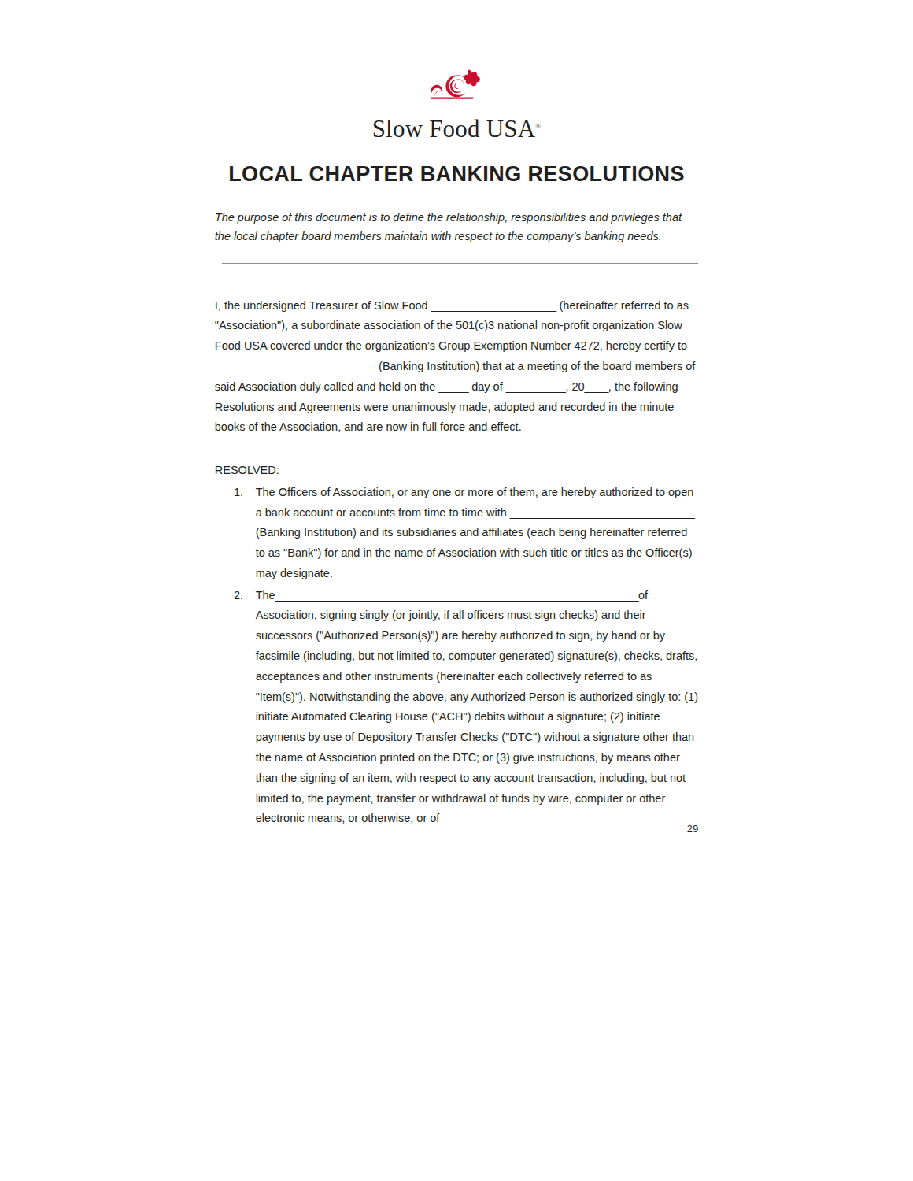Slow Food USA®
LOCAL CHAPTER BANKING RESOLUTIONS
The purpose of this document is to define the relationship, responsibilities and privileges that the local chapter board members maintain with respect to the company’s banking needs.
I, the undersigned Treasurer of Slow Food _____________________ (hereinafter referred to as "Association"), a subordinate association of the 501(c)3 national non-profit organization Slow Food USA covered under the organization’s Group Exemption Number 4272, hereby certify to ___________________________ (Banking Institution) that at a meeting of the board members of said Association duly called and held on the _____ day of __________, 20____, the following Resolutions and Agreements were unanimously made, adopted and recorded in the minute books of the Association, and are now in full force and effect.
RESOLVED:
The Officers of Association, or any one or more of them, are hereby authorized to open a bank account or accounts from time to time with _______________________________ (Banking Institution) and its subsidiaries and affiliates (each being hereinafter referred to as "Bank") for and in the name of Association with such title or titles as the Officer(s) may designate.
The_____________________________________________________________of Association, signing singly (or jointly, if all officers must sign checks) and their successors ("Authorized Person(s)") are hereby authorized to sign, by hand or by facsimile (including, but not limited to, computer generated) signature(s), checks, drafts, acceptances and other instruments (hereinafter each collectively referred to as "Item(s)"). Notwithstanding the above, any Authorized Person is authorized singly to: (1) initiate Automated Clearing House ("ACH") debits without a signature; (2) initiate payments by use of Depository Transfer Checks ("DTC") without a signature other than the name of Association printed on the DTC; or (3) give instructions, by means other than the signing of an item, with respect to any account transaction, including, but not limited to, the payment, transfer or withdrawal of funds by wire, computer or other electronic means, or otherwise, or of
29